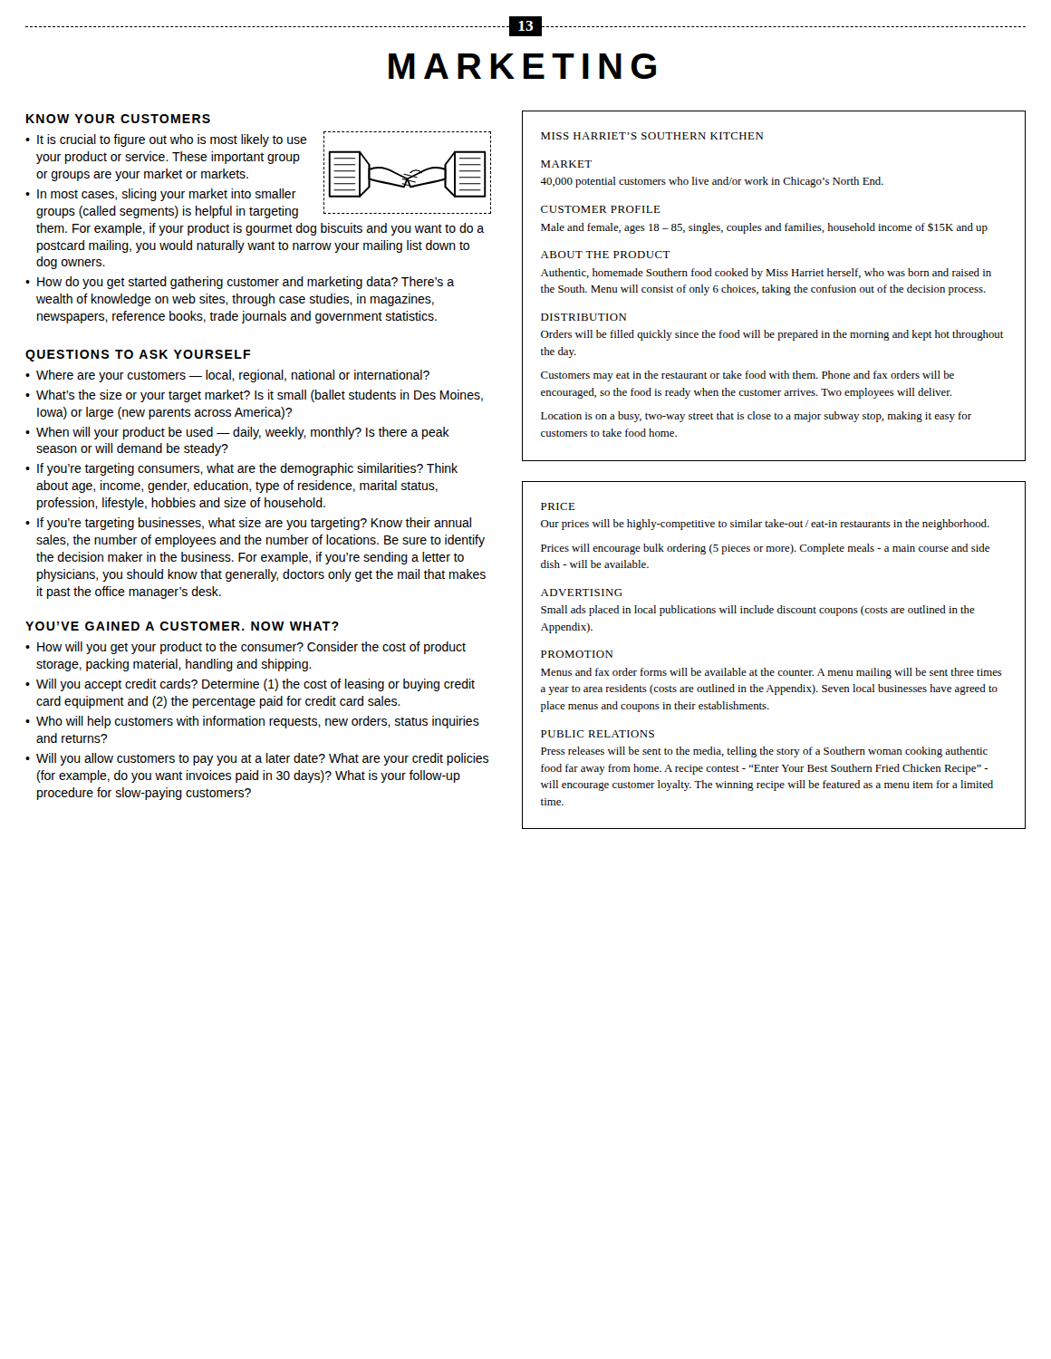13
MARKETING
KNOW YOUR CUSTOMERS
It is crucial to figure out who is most likely to use your product or service. These important group or groups are your market or markets.
In most cases, slicing your market into smaller groups (called segments) is helpful in targeting them. For example, if your product is gourmet dog biscuits and you want to do a postcard mailing, you would naturally want to narrow your mailing list down to dog owners.
How do you get started gathering customer and marketing data? There’s a wealth of knowledge on web sites, through case studies, in magazines, newspapers, reference books, trade journals and government statistics.
QUESTIONS TO ASK YOURSELF
Where are your customers — local, regional, national or international?
What’s the size or your target market? Is it small (ballet students in Des Moines, Iowa) or large (new parents across America)?
When will your product be used — daily, weekly, monthly? Is there a peak season or will demand be steady?
If you’re targeting consumers, what are the demographic similarities? Think about age, income, gender, education, type of residence, marital status, profession, lifestyle, hobbies and size of household.
If you’re targeting businesses, what size are you targeting? Know their annual sales, the number of employees and the number of locations. Be sure to identify the decision maker in the business. For example, if you’re sending a letter to physicians, you should know that generally, doctors only get the mail that makes it past the office manager’s desk.
YOU’VE GAINED A CUSTOMER. NOW WHAT?
How will you get your product to the consumer? Consider the cost of product storage, packing material, handling and shipping.
Will you accept credit cards? Determine (1) the cost of leasing or buying credit card equipment and (2) the percentage paid for credit card sales.
Who will help customers with information requests, new orders, status inquiries and returns?
Will you allow customers to pay you at a later date? What are your credit policies (for example, do you want invoices paid in 30 days)? What is your follow-up procedure for slow-paying customers?
MISS HARRIET’S SOUTHERN KITCHEN
MARKET
40,000 potential customers who live and/or work in Chicago’s North End.
CUSTOMER PROFILE
Male and female, ages 18 – 85, singles, couples and families, household income of $15K and up
ABOUT THE PRODUCT
Authentic, homemade Southern food cooked by Miss Harriet herself, who was born and raised in the South. Menu will consist of only 6 choices, taking the confusion out of the decision process.
DISTRIBUTION
Orders will be filled quickly since the food will be prepared in the morning and kept hot throughout the day.
Customers may eat in the restaurant or take food with them. Phone and fax orders will be encouraged, so the food is ready when the customer arrives. Two employees will deliver.
Location is on a busy, two-way street that is close to a major subway stop, making it easy for customers to take food home.
PRICE
Our prices will be highly-competitive to similar take-out / eat-in restaurants in the neighborhood.
Prices will encourage bulk ordering (5 pieces or more). Complete meals - a main course and side dish - will be available.
ADVERTISING
Small ads placed in local publications will include discount coupons (costs are outlined in the Appendix).
PROMOTION
Menus and fax order forms will be available at the counter. A menu mailing will be sent three times a year to area residents (costs are outlined in the Appendix). Seven local businesses have agreed to place menus and coupons in their establishments.
PUBLIC RELATIONS
Press releases will be sent to the media, telling the story of a Southern woman cooking authentic food far away from home. A recipe contest - “Enter Your Best Southern Fried Chicken Recipe” - will encourage customer loyalty. The winning recipe will be featured as a menu item for a limited time.